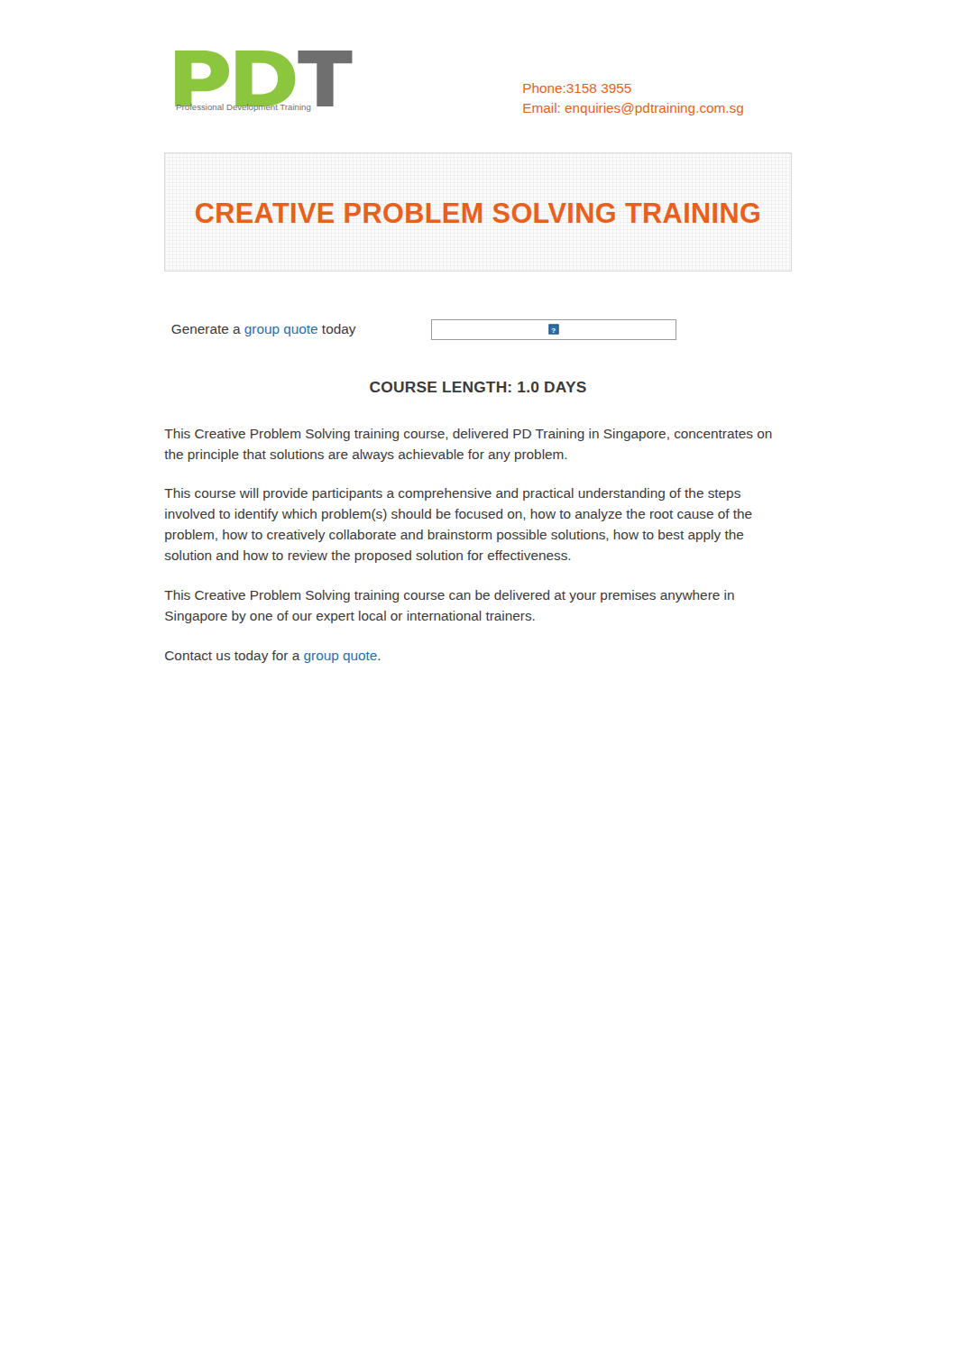PDT Professional Development Training
Phone: 3158 3955
Email: enquiries@pdtraining.com.sg
Creative Problem Solving Training
Generate a group quote today
?
COURSE LENGTH: 1.0 DAYS
This Creative Problem Solving training course, delivered PD Training in Singapore, concentrates on the principle that solutions are always achievable for any problem.
This course will provide participants a comprehensive and practical understanding of the steps involved to identify which problem(s) should be focused on, how to analyze the root cause of the problem, how to creatively collaborate and brainstorm possible solutions, how to best apply the solution and how to review the proposed solution for effectiveness.
This Creative Problem Solving training course can be delivered at your premises anywhere in Singapore by one of our expert local or international trainers.
Contact us today for a group quote.